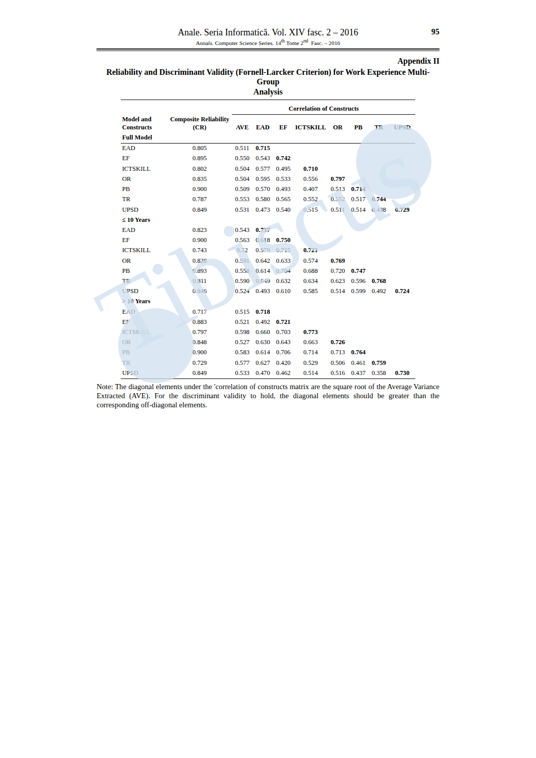Tibiscus
95
Anale. Seria Informatică. Vol. XIV fasc. 2 – 2016
Annals. Computer Science Series. 14th Tome 2nd Fasc. – 2016
Appendix II
Reliability and Discriminant Validity (Fornell-Larcker Criterion) for Work Experience Multi-Group
Analysis
| | | Correlation of Constructs |
| Model and Constructs | Composite Reliability (CR) | AVE | EAD | EF | ICTSKILL | OR | PB | TR | UPSD |
| Full Model | |
| EAD | 0.805 | 0.511 | 0.715 | | | | | | |
| EF | 0.895 | 0.550 | 0.543 | 0.742 | | | | | |
| ICTSKILL | 0.802 | 0.504 | 0.577 | 0.495 | 0.710 | | | | |
| OR | 0.835 | 0.504 | 0.595 | 0.533 | 0.556 | 0.797 | | | |
| PB | 0.900 | 0.509 | 0.570 | 0.493 | 0.407 | 0.513 | 0.714 | | |
| TR | 0.787 | 0.553 | 0.580 | 0.565 | 0.552 | 0.552 | 0.517 | 0.744 | |
| UPSD | 0.849 | 0.531 | 0.473 | 0.540 | 0.515 | 0.511 | 0.514 | 0.438 | 0.729 |
| ≤ 10 Years | |
| EAD | 0.823 | 0.543 | 0.737 | | | | | | |
| EF | 0.900 | 0.563 | 0.618 | 0.750 | | | | | |
| ICTSKILL | 0.743 | 0.52 | 0.579 | 0.715 | 0.721 | | | | |
| OR | 0.828 | 0.591 | 0.642 | 0.633 | 0.574 | 0.769 | | | |
| PB | 0.893 | 0.558 | 0.614 | 0.704 | 0.688 | 0.720 | 0.747 | | |
| TR | 0.811 | 0.590 | 0.649 | 0.632 | 0.634 | 0.623 | 0.596 | 0.768 | |
| UPSD | 0.846 | 0.524 | 0.493 | 0.610 | 0.585 | 0.514 | 0.599 | 0.492 | 0.724 |
| > 10 Years | |
| EAD | 0.717 | 0.515 | 0.718 | | | | | | |
| EF | 0.883 | 0.521 | 0.492 | 0.721 | | | | | |
| ICTSKILL | 0.797 | 0.598 | 0.660 | 0.703 | 0.773 | | | | |
| OR | 0.848 | 0.527 | 0.630 | 0.643 | 0.663 | 0.726 | | | |
| PB | 0.900 | 0.583 | 0.614 | 0.706 | 0.714 | 0.713 | 0.764 | | |
| TR | 0.729 | 0.577 | 0.627 | 0.420 | 0.529 | 0.506 | 0.461 | 0.759 | |
| UPSD | 0.849 | 0.533 | 0.470 | 0.462 | 0.514 | 0.516 | 0.437 | 0.358 | 0.730 |
Note: The diagonal elements under the 'correlation of constructs matrix are the square root of the Average Variance Extracted (AVE). For the discriminant validity to hold, the diagonal elements should be greater than the corresponding off-diagonal elements.